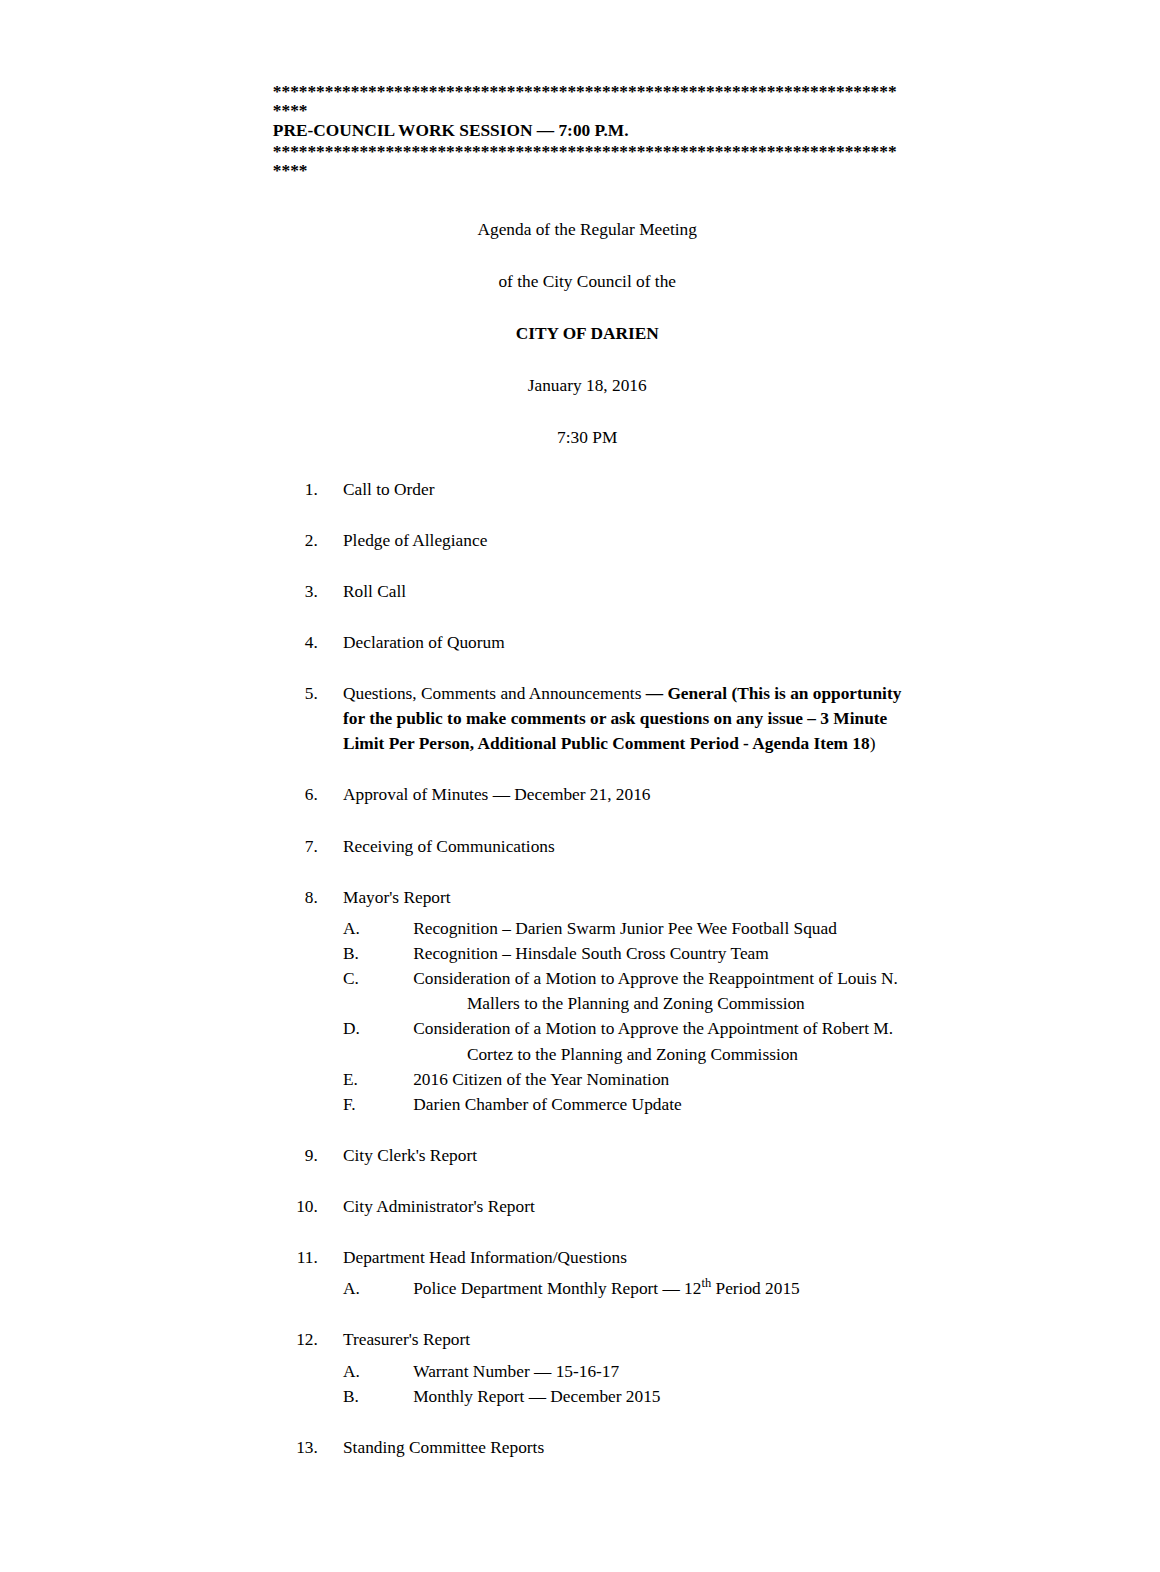****************************************************************************
PRE-COUNCIL WORK SESSION — 7:00 P.M.
****************************************************************************
Agenda of the Regular Meeting
of the City Council of the
CITY OF DARIEN
January 18, 2016
7:30 PM
1. Call to Order
2. Pledge of Allegiance
3. Roll Call
4. Declaration of Quorum
5. Questions, Comments and Announcements — General (This is an opportunity for the public to make comments or ask questions on any issue – 3 Minute Limit Per Person, Additional Public Comment Period - Agenda Item 18)
6. Approval of Minutes — December 21, 2016
7. Receiving of Communications
8. Mayor's Report
A. Recognition – Darien Swarm Junior Pee Wee Football Squad
B. Recognition – Hinsdale South Cross Country Team
C. Consideration of a Motion to Approve the Reappointment of Louis N. Mallers to the Planning and Zoning Commission
D. Consideration of a Motion to Approve the Appointment of Robert M. Cortez to the Planning and Zoning Commission
E. 2016 Citizen of the Year Nomination
F. Darien Chamber of Commerce Update
9. City Clerk's Report
10. City Administrator's Report
11. Department Head Information/Questions
A. Police Department Monthly Report — 12th Period 2015
12. Treasurer's Report
A. Warrant Number — 15-16-17
B. Monthly Report — December 2015
13. Standing Committee Reports